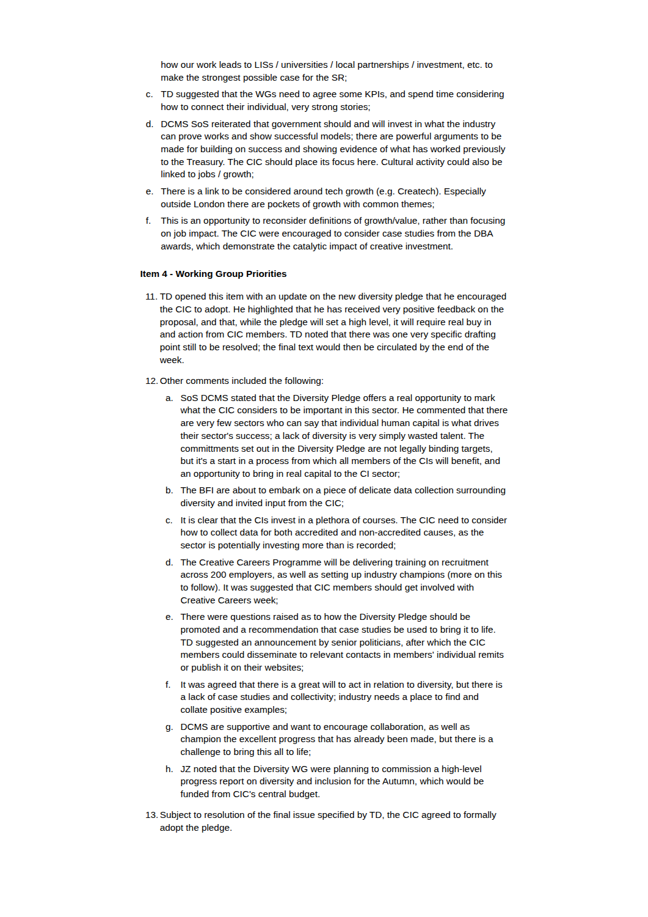how our work leads to LISs / universities / local partnerships / investment, etc. to make the strongest possible case for the SR;
TD suggested that the WGs need to agree some KPIs, and spend time considering how to connect their individual, very strong stories;
DCMS SoS reiterated that government should and will invest in what the industry can prove works and show successful models; there are powerful arguments to be made for building on success and showing evidence of what has worked previously to the Treasury. The CIC should place its focus here. Cultural activity could also be linked to jobs / growth;
There is a link to be considered around tech growth (e.g. Createch). Especially outside London there are pockets of growth with common themes;
This is an opportunity to reconsider definitions of growth/value, rather than focusing on job impact. The CIC were encouraged to consider case studies from the DBA awards, which demonstrate the catalytic impact of creative investment.
Item 4 - Working Group Priorities
TD opened this item with an update on the new diversity pledge that he encouraged the CIC to adopt. He highlighted that he has received very positive feedback on the proposal, and that, while the pledge will set a high level, it will require real buy in and action from CIC members. TD noted that there was one very specific drafting point still to be resolved; the final text would then be circulated by the end of the week.
Other comments included the following:
SoS DCMS stated that the Diversity Pledge offers a real opportunity to mark what the CIC considers to be important in this sector. He commented that there are very few sectors who can say that individual human capital is what drives their sector's success; a lack of diversity is very simply wasted talent. The committments set out in the Diversity Pledge are not legally binding targets, but it's a start in a process from which all members of the CIs will benefit, and an opportunity to bring in real capital to the CI sector;
The BFI are about to embark on a piece of delicate data collection surrounding diversity and invited input from the CIC;
It is clear that the CIs invest in a plethora of courses. The CIC need to consider how to collect data for both accredited and non-accredited causes, as the sector is potentially investing more than is recorded;
The Creative Careers Programme will be delivering training on recruitment across 200 employers, as well as setting up industry champions (more on this to follow). It was suggested that CIC members should get involved with Creative Careers week;
There were questions raised as to how the Diversity Pledge should be promoted and a recommendation that case studies be used to bring it to life. TD suggested an announcement by senior politicians, after which the CIC members could disseminate to relevant contacts in members' individual remits or publish it on their websites;
It was agreed that there is a great will to act in relation to diversity, but there is a lack of case studies and collectivity; industry needs a place to find and collate positive examples;
DCMS are supportive and want to encourage collaboration, as well as champion the excellent progress that has already been made, but there is a challenge to bring this all to life;
JZ noted that the Diversity WG were planning to commission a high-level progress report on diversity and inclusion for the Autumn, which would be funded from CIC's central budget.
Subject to resolution of the final issue specified by TD, the CIC agreed to formally adopt the pledge.